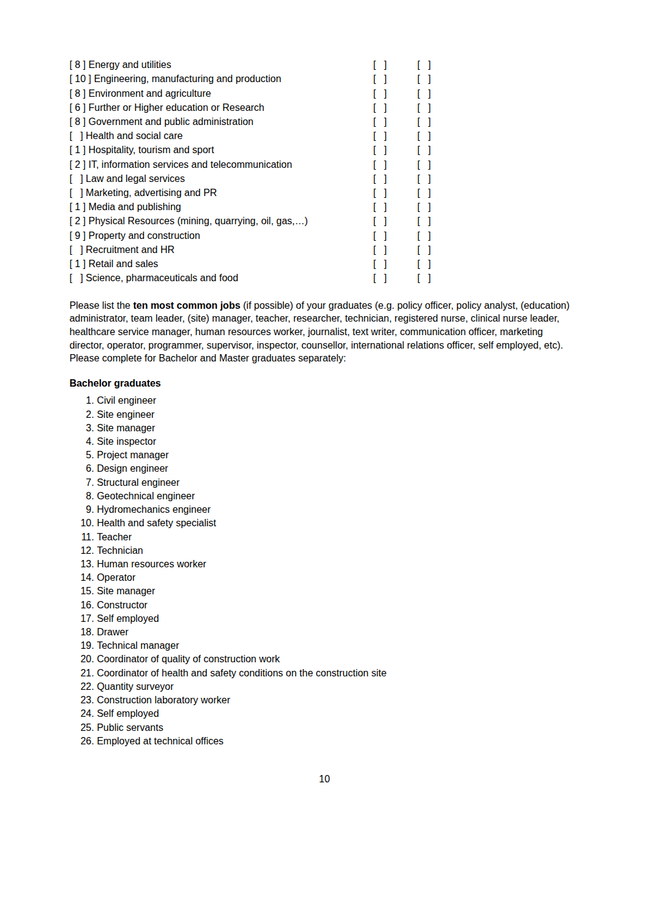| [ 8 ] Energy and utilities | [ ] | [ ] |
| [ 10 ] Engineering, manufacturing and production | [ ] | [ ] |
| [ 8 ] Environment and agriculture | [ ] | [ ] |
| [ 6 ] Further or Higher education or Research | [ ] | [ ] |
| [ 8 ] Government and public administration | [ ] | [ ] |
| [ ] Health and social care | [ ] | [ ] |
| [ 1 ] Hospitality, tourism and sport | [ ] | [ ] |
| [ 2 ] IT, information services and telecommunication | [ ] | [ ] |
| [ ] Law and legal services | [ ] | [ ] |
| [ ] Marketing, advertising and PR | [ ] | [ ] |
| [ 1 ] Media and publishing | [ ] | [ ] |
| [ 2 ] Physical Resources (mining, quarrying, oil, gas,…) | [ ] | [ ] |
| [ 9 ] Property and construction | [ ] | [ ] |
| [ ] Recruitment and HR | [ ] | [ ] |
| [ 1 ] Retail and sales | [ ] | [ ] |
| [ ] Science, pharmaceuticals and food | [ ] | [ ] |
Please list the ten most common jobs (if possible) of your graduates (e.g. policy officer, policy analyst, (education) administrator, team leader, (site) manager, teacher, researcher, technician, registered nurse, clinical nurse leader, healthcare service manager, human resources worker, journalist, text writer, communication officer, marketing director, operator, programmer, supervisor, inspector, counsellor, international relations officer, self employed, etc). Please complete for Bachelor and Master graduates separately:
Bachelor graduates
Civil engineer
Site engineer
Site manager
Site inspector
Project manager
Design engineer
Structural engineer
Geotechnical engineer
Hydromechanics engineer
Health and safety specialist
Teacher
Technician
Human resources worker
Operator
Site manager
Constructor
Self employed
Drawer
Technical manager
Coordinator of quality of construction work
Coordinator of health and safety conditions on the construction site
Quantity surveyor
Construction laboratory worker
Self employed
Public servants
Employed at technical offices
10